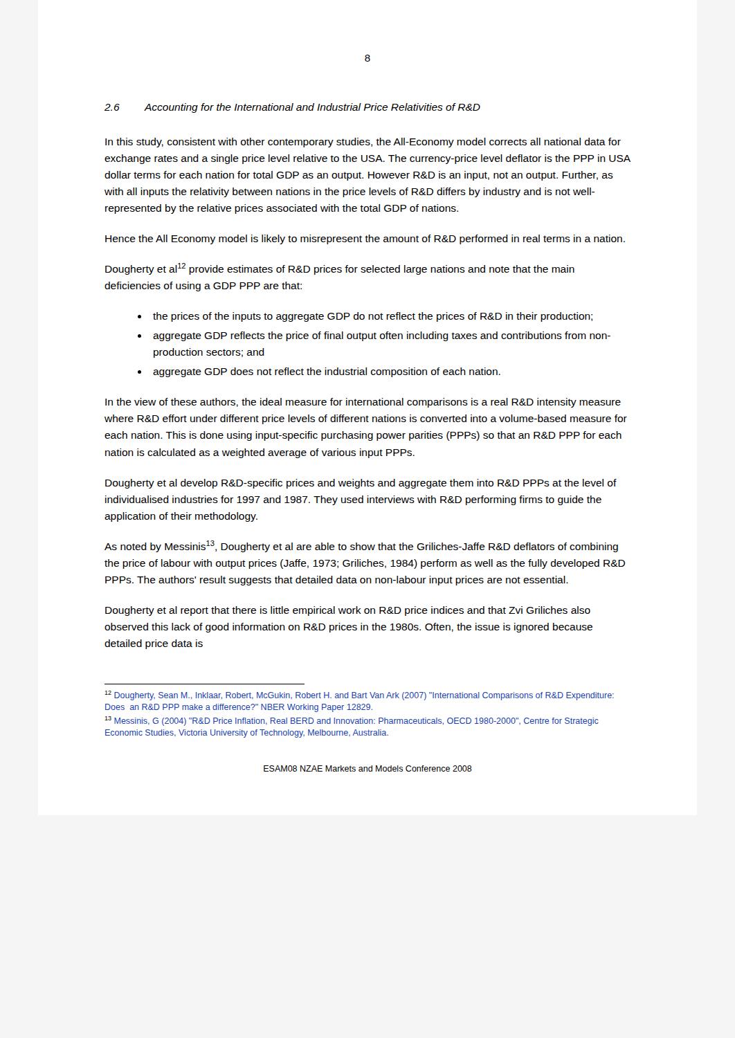8
2.6 Accounting for the International and Industrial Price Relativities of R&D
In this study, consistent with other contemporary studies, the All-Economy model corrects all national data for exchange rates and a single price level relative to the USA. The currency-price level deflator is the PPP in USA dollar terms for each nation for total GDP as an output. However R&D is an input, not an output. Further, as with all inputs the relativity between nations in the price levels of R&D differs by industry and is not well-represented by the relative prices associated with the total GDP of nations.
Hence the All Economy model is likely to misrepresent the amount of R&D performed in real terms in a nation.
Dougherty et al12 provide estimates of R&D prices for selected large nations and note that the main deficiencies of using a GDP PPP are that:
the prices of the inputs to aggregate GDP do not reflect the prices of R&D in their production;
aggregate GDP reflects the price of final output often including taxes and contributions from non-production sectors; and
aggregate GDP does not reflect the industrial composition of each nation.
In the view of these authors, the ideal measure for international comparisons is a real R&D intensity measure where R&D effort under different price levels of different nations is converted into a volume-based measure for each nation. This is done using input-specific purchasing power parities (PPPs) so that an R&D PPP for each nation is calculated as a weighted average of various input PPPs.
Dougherty et al develop R&D-specific prices and weights and aggregate them into R&D PPPs at the level of individualised industries for 1997 and 1987. They used interviews with R&D performing firms to guide the application of their methodology.
As noted by Messinis13, Dougherty et al are able to show that the Griliches-Jaffe R&D deflators of combining the price of labour with output prices (Jaffe, 1973; Griliches, 1984) perform as well as the fully developed R&D PPPs. The authors' result suggests that detailed data on non-labour input prices are not essential.
Dougherty et al report that there is little empirical work on R&D price indices and that Zvi Griliches also observed this lack of good information on R&D prices in the 1980s. Often, the issue is ignored because detailed price data is
12 Dougherty, Sean M., Inklaar, Robert, McGukin, Robert H. and Bart Van Ark (2007) "International Comparisons of R&D Expenditure: Does an R&D PPP make a difference?" NBER Working Paper 12829.
13 Messinis, G (2004) "R&D Price Inflation, Real BERD and Innovation: Pharmaceuticals, OECD 1980-2000", Centre for Strategic Economic Studies, Victoria University of Technology, Melbourne, Australia.
ESAM08 NZAE Markets and Models Conference 2008